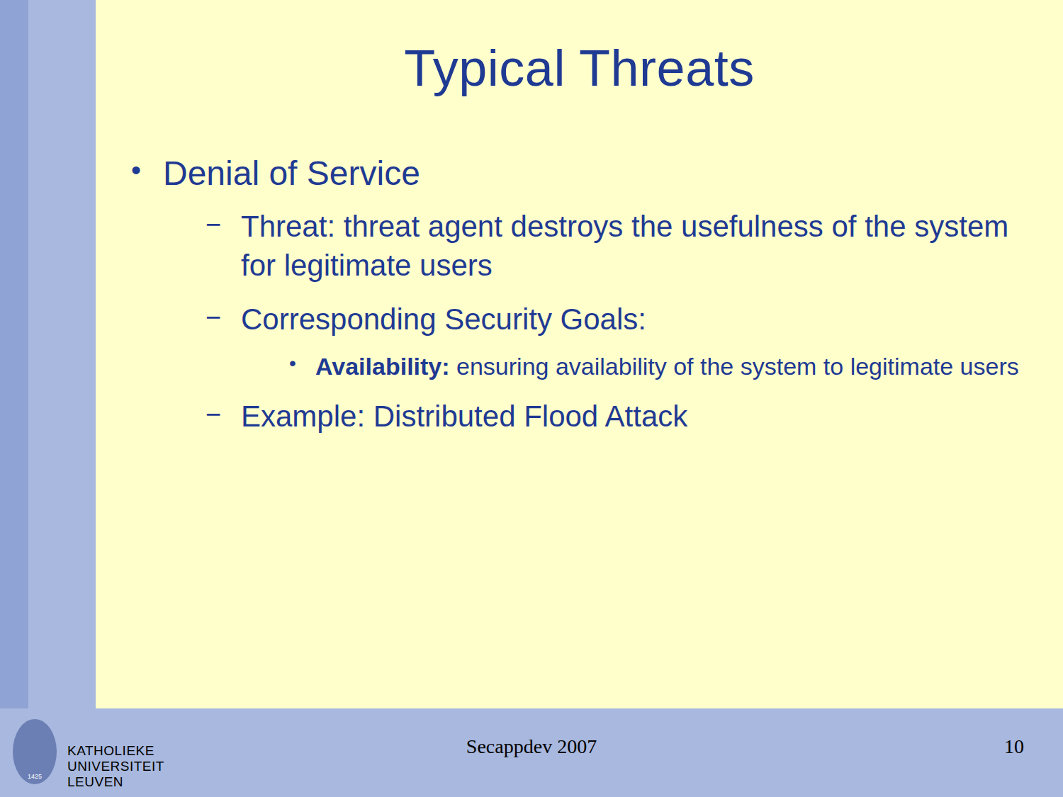Typical Threats
Denial of Service
Threat: threat agent destroys the usefulness of the system for legitimate users
Corresponding Security Goals:
Availability: ensuring availability of the system to legitimate users
Example: Distributed Flood Attack
KATHOLIEKE
UNIVERSITEIT
LEUVEN
Secappdev 2007
10